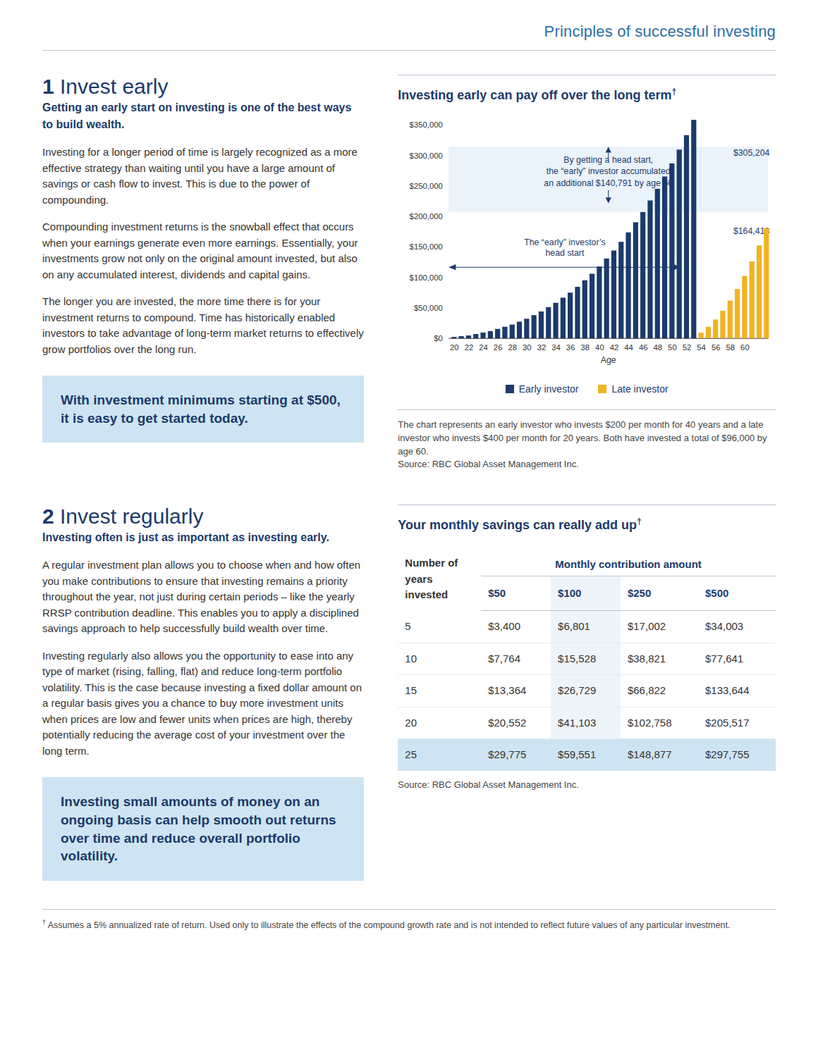Principles of successful investing
1 Invest early
Getting an early start on investing is one of the best ways to build wealth.
Investing for a longer period of time is largely recognized as a more effective strategy than waiting until you have a large amount of savings or cash flow to invest. This is due to the power of compounding.
Compounding investment returns is the snowball effect that occurs when your earnings generate even more earnings. Essentially, your investments grow not only on the original amount invested, but also on any accumulated interest, dividends and capital gains.
The longer you are invested, the more time there is for your investment returns to compound. Time has historically enabled investors to take advantage of long-term market returns to effectively grow portfolios over the long run.
With investment minimums starting at $500, it is easy to get started today.
Investing early can pay off over the long term†
$350,000 $300,000 $250,000 $200,000 $150,000 $100,000 $50,000 $0 By getting a head start, the “early” investor accumulated an additional $140,791 by age 60 The “early” investor’s head start $305,204 $164,413 20 22 24 26 28 30 32 34 36 38 40 42 44 46 48 50 52 54 56 58 60 Age
Early investor
Late investor
The chart represents an early investor who invests $200 per month for 40 years and a late investor who invests $400 per month for 20 years. Both have invested a total of $96,000 by age 60.
Source: RBC Global Asset Management Inc.
2 Invest regularly
Investing often is just as important as investing early.
A regular investment plan allows you to choose when and how often you make contributions to ensure that investing remains a priority throughout the year, not just during certain periods – like the yearly RRSP contribution deadline. This enables you to apply a disciplined savings approach to help successfully build wealth over time.
Investing regularly also allows you the opportunity to ease into any type of market (rising, falling, flat) and reduce long-term portfolio volatility. This is the case because investing a fixed dollar amount on a regular basis gives you a chance to buy more investment units when prices are low and fewer units when prices are high, thereby potentially reducing the average cost of your investment over the long term.
Investing small amounts of money on an ongoing basis can help smooth out returns over time and reduce overall portfolio volatility.
Your monthly savings can really add up†
| Number of years invested | Monthly contribution amount |
| --- | --- |
| $50 | $100 | $250 | $500 |
| 5 | $3,400 | $6,801 | $17,002 | $34,003 |
| 10 | $7,764 | $15,528 | $38,821 | $77,641 |
| 15 | $13,364 | $26,729 | $66,822 | $133,644 |
| 20 | $20,552 | $41,103 | $102,758 | $205,517 |
| 25 | $29,775 | $59,551 | $148,877 | $297,755 |
Source: RBC Global Asset Management Inc.
† Assumes a 5% annualized rate of return. Used only to illustrate the effects of the compound growth rate and is not intended to reflect future values of any particular investment.